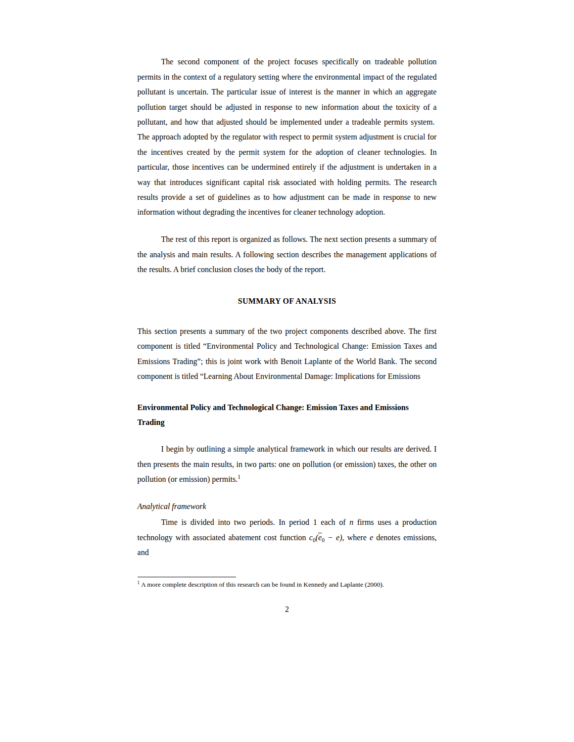The second component of the project focuses specifically on tradeable pollution permits in the context of a regulatory setting where the environmental impact of the regulated pollutant is uncertain. The particular issue of interest is the manner in which an aggregate pollution target should be adjusted in response to new information about the toxicity of a pollutant, and how that adjusted should be implemented under a tradeable permits system. The approach adopted by the regulator with respect to permit system adjustment is crucial for the incentives created by the permit system for the adoption of cleaner technologies. In particular, those incentives can be undermined entirely if the adjustment is undertaken in a way that introduces significant capital risk associated with holding permits. The research results provide a set of guidelines as to how adjustment can be made in response to new information without degrading the incentives for cleaner technology adoption.
The rest of this report is organized as follows. The next section presents a summary of the analysis and main results. A following section describes the management applications of the results. A brief conclusion closes the body of the report.
SUMMARY OF ANALYSIS
This section presents a summary of the two project components described above. The first component is titled “Environmental Policy and Technological Change: Emission Taxes and Emissions Trading”; this is joint work with Benoit Laplante of the World Bank. The second component is titled “Learning About Environmental Damage: Implications for Emissions
Environmental Policy and Technological Change: Emission Taxes and Emissions Trading
I begin by outlining a simple analytical framework in which our results are derived. I then presents the main results, in two parts: one on pollution (or emission) taxes, the other on pollution (or emission) permits.1
Analytical framework
Time is divided into two periods. In period 1 each of n firms uses a production technology with associated abatement cost function c 0(e 0 − e), where e denotes emissions, and
1 A more complete description of this research can be found in Kennedy and Laplante (2000).
2